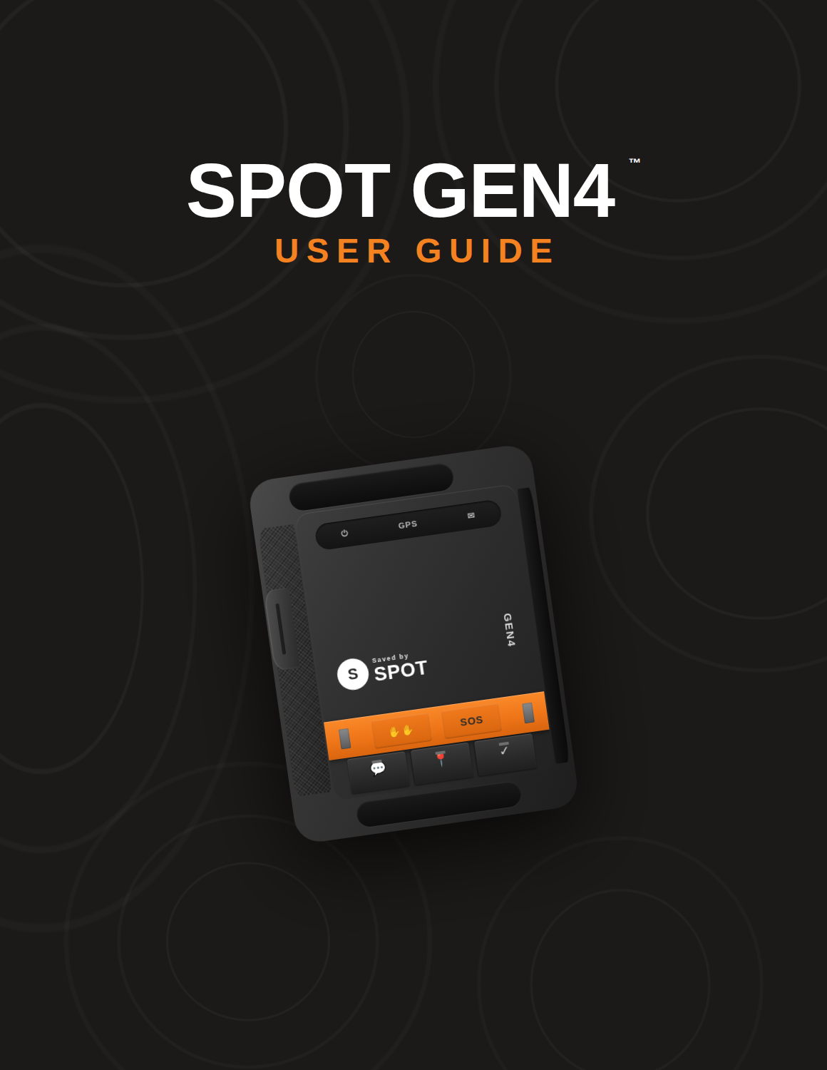SPOT GEN4™
User Guide
GPS
Saved by SPOT
GEN4
✋✋
SOS
💬
📍
✓